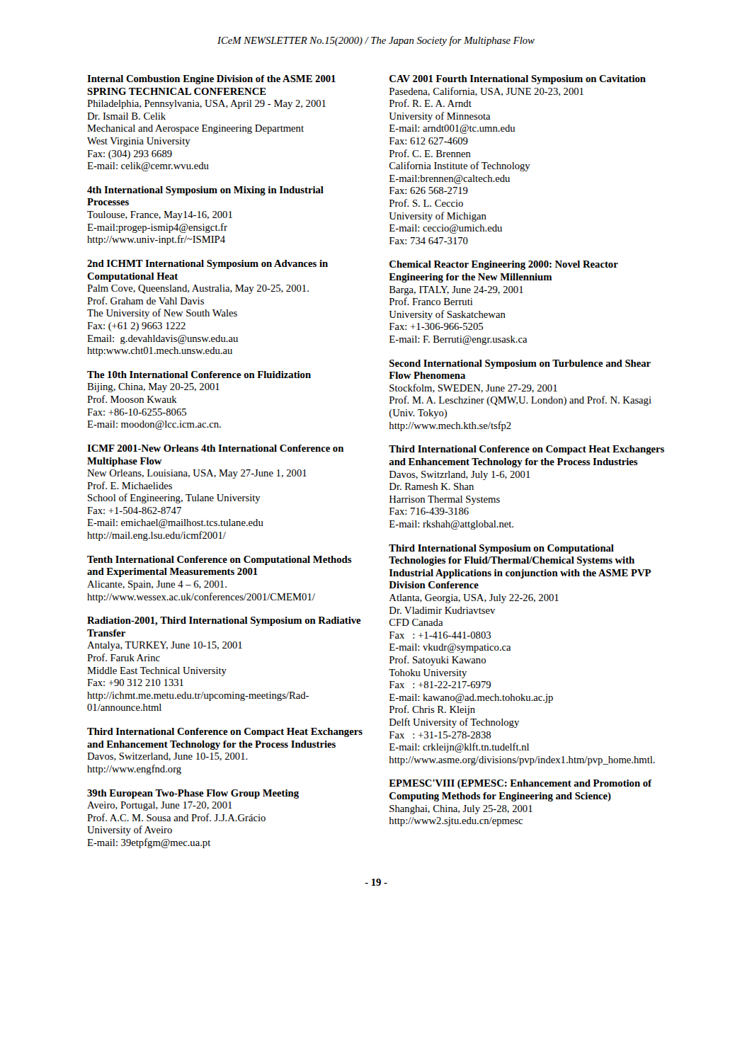ICeM NEWSLETTER No.15(2000) / The Japan Society for Multiphase Flow
Internal Combustion Engine Division of the ASME 2001 SPRING TECHNICAL CONFERENCE
Philadelphia, Pennsylvania, USA, April 29 - May 2, 2001
Dr. Ismail B. Celik
Mechanical and Aerospace Engineering Department
West Virginia University
Fax: (304) 293 6689
E-mail: celik@cemr.wvu.edu
4th International Symposium on Mixing in Industrial Processes
Toulouse, France, May14-16, 2001
E-mail:progep-ismip4@ensigct.fr
http://www.univ-inpt.fr/~ISMIP4
2nd ICHMT International Symposium on Advances in Computational Heat
Palm Cove, Queensland, Australia, May 20-25, 2001.
Prof. Graham de Vahl Davis
The University of New South Wales
Fax: (+61 2) 9663 1222
Email: g.devahldavis@unsw.edu.au
http:www.cht01.mech.unsw.edu.au
The 10th International Conference on Fluidization
Bijing, China, May 20-25, 2001
Prof. Mooson Kwauk
Fax: +86-10-6255-8065
E-mail: moodon@lcc.icm.ac.cn.
ICMF 2001-New Orleans 4th International Conference on Multiphase Flow
New Orleans, Louisiana, USA, May 27-June 1, 2001
Prof. E. Michaelides
School of Engineering, Tulane University
Fax: +1-504-862-8747
E-mail: emichael@mailhost.tcs.tulane.edu
http://mail.eng.lsu.edu/icmf2001/
Tenth International Conference on Computational Methods and Experimental Measurements 2001
Alicante, Spain, June 4 – 6, 2001.
http://www.wessex.ac.uk/conferences/2001/CMEM01/
Radiation-2001, Third International Symposium on Radiative Transfer
Antalya, TURKEY, June 10-15, 2001
Prof. Faruk Arinc
Middle East Technical University
Fax: +90 312 210 1331
http://ichmt.me.metu.edu.tr/upcoming-meetings/Rad-01/announce.html
Third International Conference on Compact Heat Exchangers and Enhancement Technology for the Process Industries
Davos, Switzerland, June 10-15, 2001.
http://www.engfnd.org
39th European Two-Phase Flow Group Meeting
Aveiro, Portugal, June 17-20, 2001
Prof. A.C. M. Sousa and Prof. J.J.A.Grácio
University of Aveiro
E-mail: 39etpfgm@mec.ua.pt
CAV 2001 Fourth International Symposium on Cavitation
Pasedena, California, USA, JUNE 20-23, 2001
Prof. R. E. A. Arndt
University of Minnesota
E-mail: arndt001@tc.umn.edu
Fax: 612 627-4609
Prof. C. E. Brennen
California Institute of Technology
E-mail:brennen@caltech.edu
Fax: 626 568-2719
Prof. S. L. Ceccio
University of Michigan
E-mail: ceccio@umich.edu
Fax: 734 647-3170
Chemical Reactor Engineering 2000: Novel Reactor Engineering for the New Millennium
Barga, ITALY, June 24-29, 2001
Prof. Franco Berruti
University of Saskatchewan
Fax: +1-306-966-5205
E-mail: F. Berruti@engr.usask.ca
Second International Symposium on Turbulence and Shear Flow Phenomena
Stockfolm, SWEDEN, June 27-29, 2001
Prof. M. A. Leschziner (QMW,U. London) and Prof. N. Kasagi (Univ. Tokyo)
http://www.mech.kth.se/tsfp2
Third International Conference on Compact Heat Exchangers and Enhancement Technology for the Process Industries
Davos, Switzrland, July 1-6, 2001
Dr. Ramesh K. Shan
Harrison Thermal Systems
Fax: 716-439-3186
E-mail: rkshah@attglobal.net.
Third International Symposium on Computational Technologies for Fluid/Thermal/Chemical Systems with Industrial Applications in conjunction with the ASME PVP Division Conference
Atlanta, Georgia, USA, July 22-26, 2001
Dr. Vladimir Kudriavtsev
CFD Canada
Fax : +1-416-441-0803
E-mail: vkudr@sympatico.ca
Prof. Satoyuki Kawano
Tohoku University
Fax : +81-22-217-6979
E-mail: kawano@ad.mech.tohoku.ac.jp
Prof. Chris R. Kleijn
Delft University of Technology
Fax : +31-15-278-2838
E-mail: crkleijn@klft.tn.tudelft.nl
http://www.asme.org/divisions/pvp/index1.htm/pvp_home.hmtl.
EPMESC'VIII (EPMESC: Enhancement and Promotion of Computing Methods for Engineering and Science)
Shanghai, China, July 25-28, 2001
http://www2.sjtu.edu.cn/epmesc
- 19 -